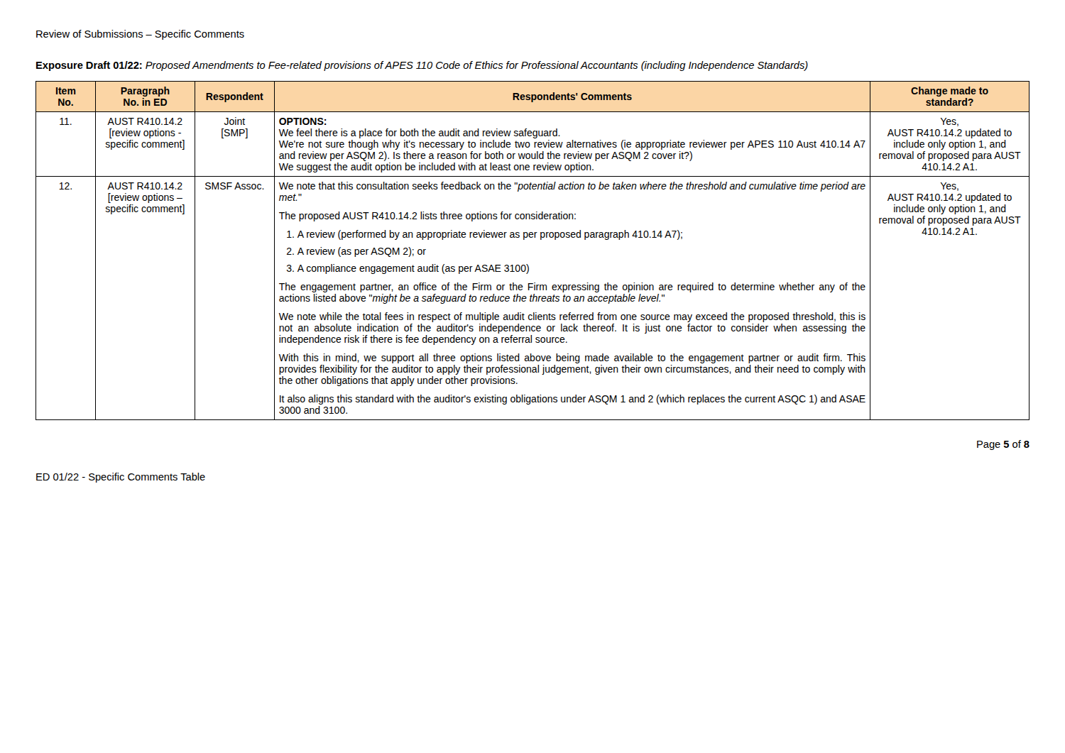Review of Submissions – Specific Comments
Exposure Draft 01/22: Proposed Amendments to Fee-related provisions of APES 110 Code of Ethics for Professional Accountants (including Independence Standards)
| Item No. | Paragraph No. in ED | Respondent | Respondents' Comments | Change made to standard? |
| --- | --- | --- | --- | --- |
| 11. | AUST R410.14.2 [review options - specific comment] | Joint [SMP] | OPTIONS: We feel there is a place for both the audit and review safeguard. We're not sure though why it's necessary to include two review alternatives (ie appropriate reviewer per APES 110 Aust 410.14 A7 and review per ASQM 2). Is there a reason for both or would the review per ASQM 2 cover it?) We suggest the audit option be included with at least one review option. | Yes, AUST R410.14.2 updated to include only option 1, and removal of proposed para AUST 410.14.2 A1. |
| 12. | AUST R410.14.2 [review options – specific comment] | SMSF Assoc. | We note that this consultation seeks feedback on the " potential action to be taken where the threshold and cumulative time period are met. " The proposed AUST R410.14.2 lists three options for consideration: A review (performed by an appropriate reviewer as per proposed paragraph 410.14 A7); A review (as per ASQM 2); or A compliance engagement audit (as per ASAE 3100) The engagement partner, an office of the Firm or the Firm expressing the opinion are required to determine whether any of the actions listed above " might be a safeguard to reduce the threats to an acceptable level. " We note while the total fees in respect of multiple audit clients referred from one source may exceed the proposed threshold, this is not an absolute indication of the auditor's independence or lack thereof. It is just one factor to consider when assessing the independence risk if there is fee dependency on a referral source. With this in mind, we support all three options listed above being made available to the engagement partner or audit firm. This provides flexibility for the auditor to apply their professional judgement, given their own circumstances, and their need to comply with the other obligations that apply under other provisions. It also aligns this standard with the auditor's existing obligations under ASQM 1 and 2 (which replaces the current ASQC 1) and ASAE 3000 and 3100. | Yes, AUST R410.14.2 updated to include only option 1, and removal of proposed para AUST 410.14.2 A1. |
Page 5 of 8
ED 01/22 - Specific Comments Table